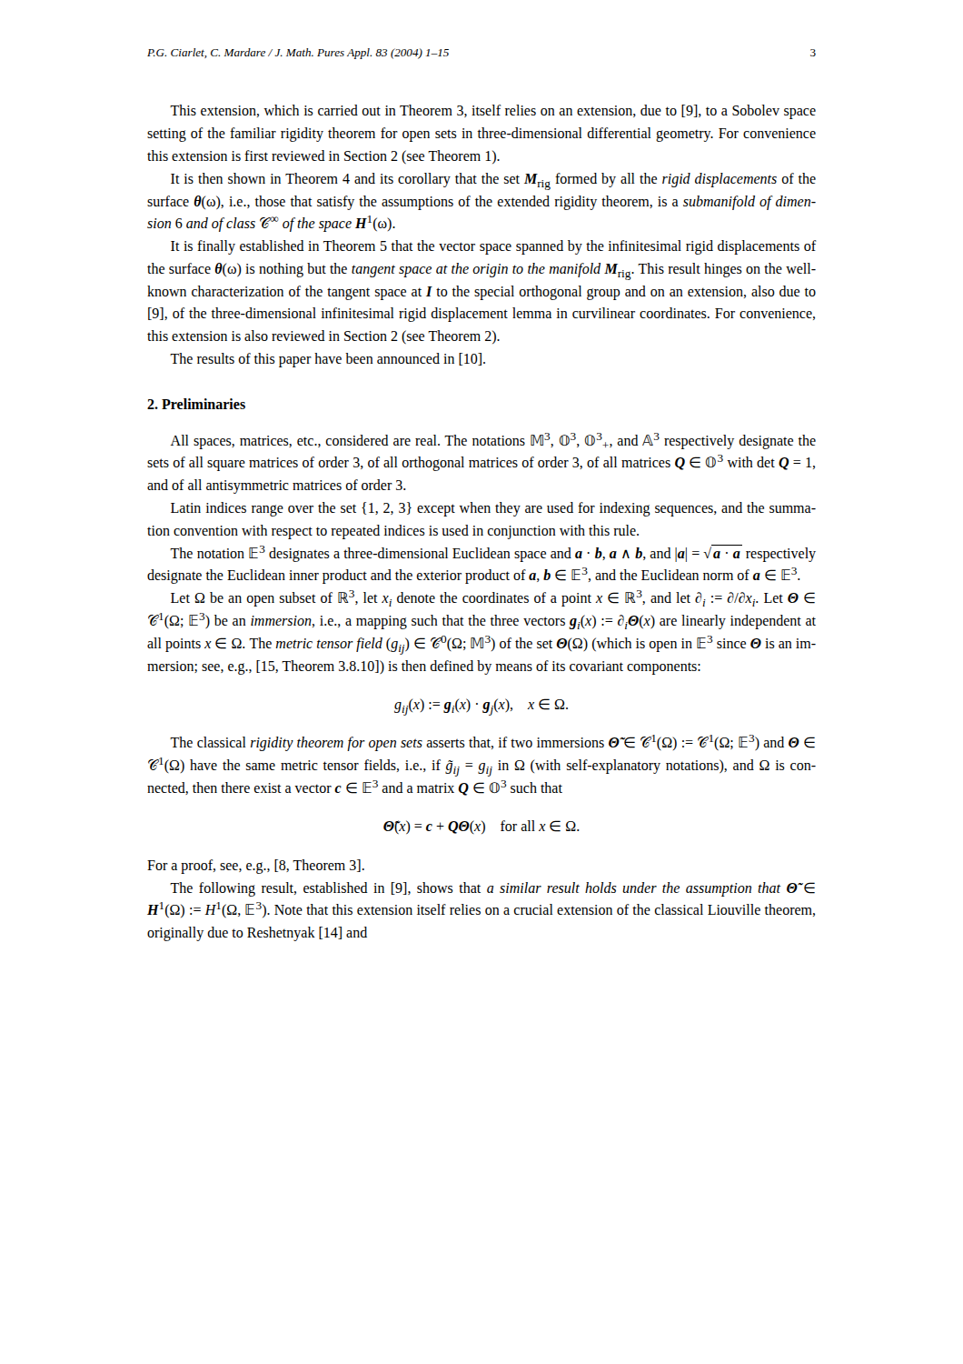P.G. Ciarlet, C. Mardare / J. Math. Pures Appl. 83 (2004) 1–15 3
This extension, which is carried out in Theorem 3, itself relies on an extension, due to [9], to a Sobolev space setting of the familiar rigidity theorem for open sets in three-dimensional differential geometry. For convenience this extension is first reviewed in Section 2 (see Theorem 1).
It is then shown in Theorem 4 and its corollary that the set Mrig formed by all the rigid displacements of the surface θ(ω), i.e., those that satisfy the assumptions of the extended rigidity theorem, is a submanifold of dimension 6 and of class 𝒞∞ of the space H1(ω).
It is finally established in Theorem 5 that the vector space spanned by the infinitesimal rigid displacements of the surface θ(ω) is nothing but the tangent space at the origin to the manifold Mrig. This result hinges on the well-known characterization of the tangent space at I to the special orthogonal group and on an extension, also due to [9], of the three-dimensional infinitesimal rigid displacement lemma in curvilinear coordinates. For convenience, this extension is also reviewed in Section 2 (see Theorem 2).
The results of this paper have been announced in [10].
2. Preliminaries
All spaces, matrices, etc., considered are real. The notations 𝕄3, 𝕆3, 𝕆3+, and 𝔸3 respectively designate the sets of all square matrices of order 3, of all orthogonal matrices of order 3, of all matrices Q ∈ 𝕆3 with det Q = 1, and of all antisymmetric matrices of order 3.
Latin indices range over the set {1, 2, 3} except when they are used for indexing sequences, and the summation convention with respect to repeated indices is used in conjunction with this rule.
The notation 𝔼3 designates a three-dimensional Euclidean space and a · b, a ∧ b, and |a| = √a · a respectively designate the Euclidean inner product and the exterior product of a, b ∈ 𝔼3, and the Euclidean norm of a ∈ 𝔼3.
Let Ω be an open subset of ℝ3, let xi denote the coordinates of a point x ∈ ℝ3, and let ∂i := ∂/∂xi. Let Θ ∈ 𝒞1(Ω; 𝔼3) be an immersion, i.e., a mapping such that the three vectors gi(x) := ∂iΘ(x) are linearly independent at all points x ∈ Ω. The metric tensor field (gij) ∈ 𝒞0(Ω; 𝕄3) of the set Θ(Ω) (which is open in 𝔼3 since Θ is an immersion; see, e.g., [15, Theorem 3.8.10]) is then defined by means of its covariant components:
gij(x) := gi(x) · gj(x), x ∈ Ω.
The classical rigidity theorem for open sets asserts that, if two immersions Θ̃ ∈ 𝒞1(Ω) := 𝒞1(Ω; 𝔼3) and Θ ∈ 𝒞1(Ω) have the same metric tensor fields, i.e., if g̃ij = gij in Ω (with self-explanatory notations), and Ω is connected, then there exist a vector c ∈ 𝔼3 and a matrix Q ∈ 𝕆3 such that
Θ̃(x) = c + QΘ(x) for all x ∈ Ω.
For a proof, see, e.g., [8, Theorem 3].
The following result, established in [9], shows that a similar result holds under the assumption that Θ̃ ∈ H1(Ω) := H1(Ω, 𝔼3). Note that this extension itself relies on a crucial extension of the classical Liouville theorem, originally due to Reshetnyak [14] and